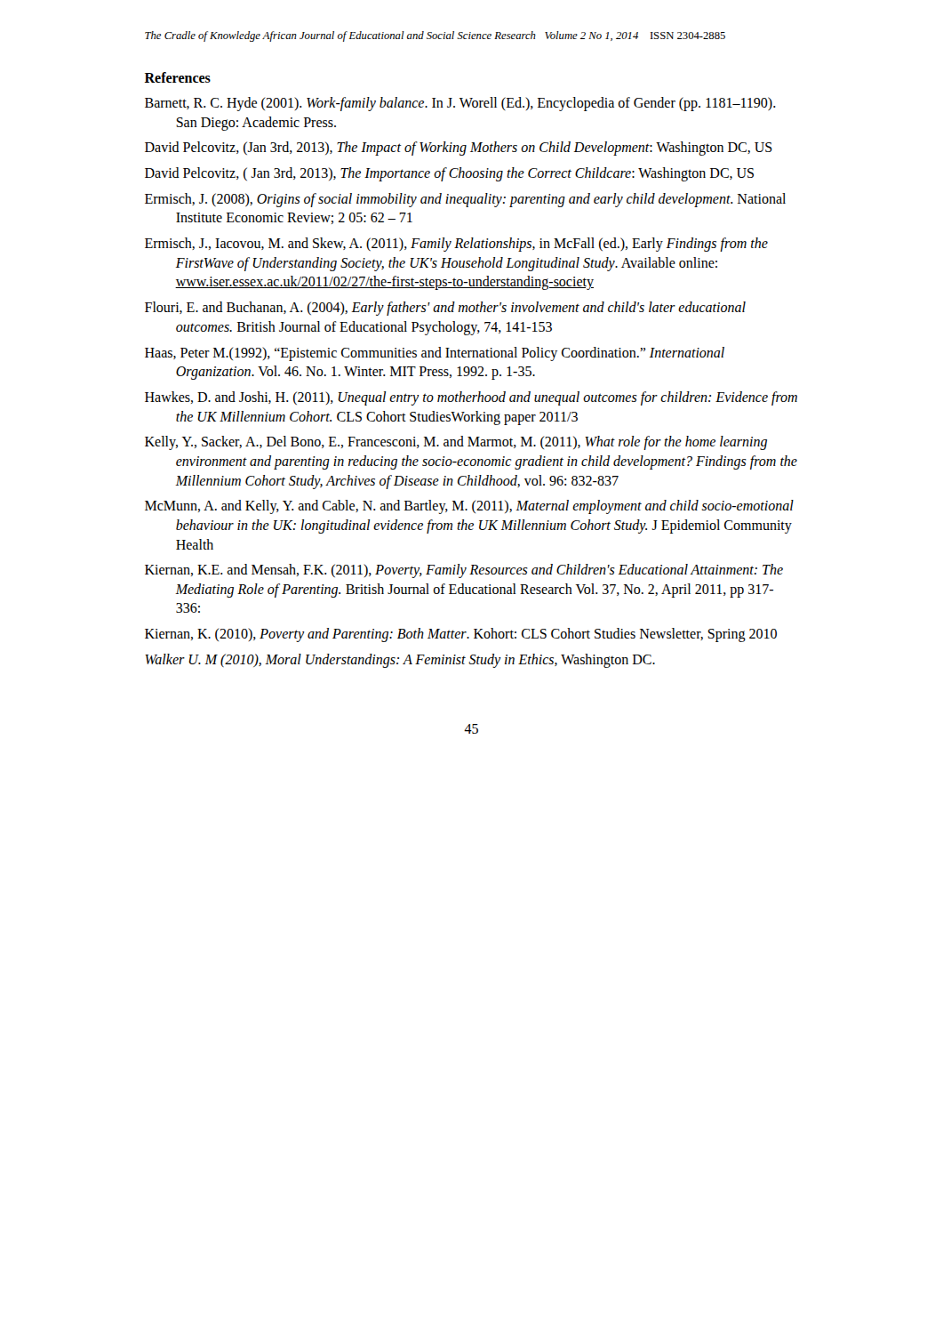The Cradle of Knowledge African Journal of Educational and Social Science Research Volume 2 No 1, 2014 ISSN 2304-2885
References
Barnett, R. C. Hyde (2001). Work-family balance. In J. Worell (Ed.), Encyclopedia of Gender (pp. 1181–1190). San Diego: Academic Press.
David Pelcovitz, (Jan 3rd, 2013), The Impact of Working Mothers on Child Development: Washington DC, US
David Pelcovitz, ( Jan 3rd, 2013), The Importance of Choosing the Correct Childcare: Washington DC, US
Ermisch, J. (2008), Origins of social immobility and inequality: parenting and early child development. National Institute Economic Review; 2 05: 62 – 71
Ermisch, J., Iacovou, M. and Skew, A. (2011), Family Relationships, in McFall (ed.), Early Findings from the FirstWave of Understanding Society, the UK's Household Longitudinal Study. Available online: www.iser.essex.ac.uk/2011/02/27/the-first-steps-to-understanding-society
Flouri, E. and Buchanan, A. (2004), Early fathers' and mother's involvement and child's later educational outcomes. British Journal of Educational Psychology, 74, 141-153
Haas, Peter M.(1992), “Epistemic Communities and International Policy Coordination.” International Organization. Vol. 46. No. 1. Winter. MIT Press, 1992. p. 1-35.
Hawkes, D. and Joshi, H. (2011), Unequal entry to motherhood and unequal outcomes for children: Evidence from the UK Millennium Cohort. CLS Cohort StudiesWorking paper 2011/3
Kelly, Y., Sacker, A., Del Bono, E., Francesconi, M. and Marmot, M. (2011), What role for the home learning environment and parenting in reducing the socio-economic gradient in child development? Findings from the Millennium Cohort Study, Archives of Disease in Childhood, vol. 96: 832-837
McMunn, A. and Kelly, Y. and Cable, N. and Bartley, M. (2011), Maternal employment and child socio-emotional behaviour in the UK: longitudinal evidence from the UK Millennium Cohort Study. J Epidemiol Community Health
Kiernan, K.E. and Mensah, F.K. (2011), Poverty, Family Resources and Children's Educational Attainment: The Mediating Role of Parenting. British Journal of Educational Research Vol. 37, No. 2, April 2011, pp 317-336:
Kiernan, K. (2010), Poverty and Parenting: Both Matter. Kohort: CLS Cohort Studies Newsletter, Spring 2010
Walker U. M (2010), Moral Understandings: A Feminist Study in Ethics, Washington DC.
45